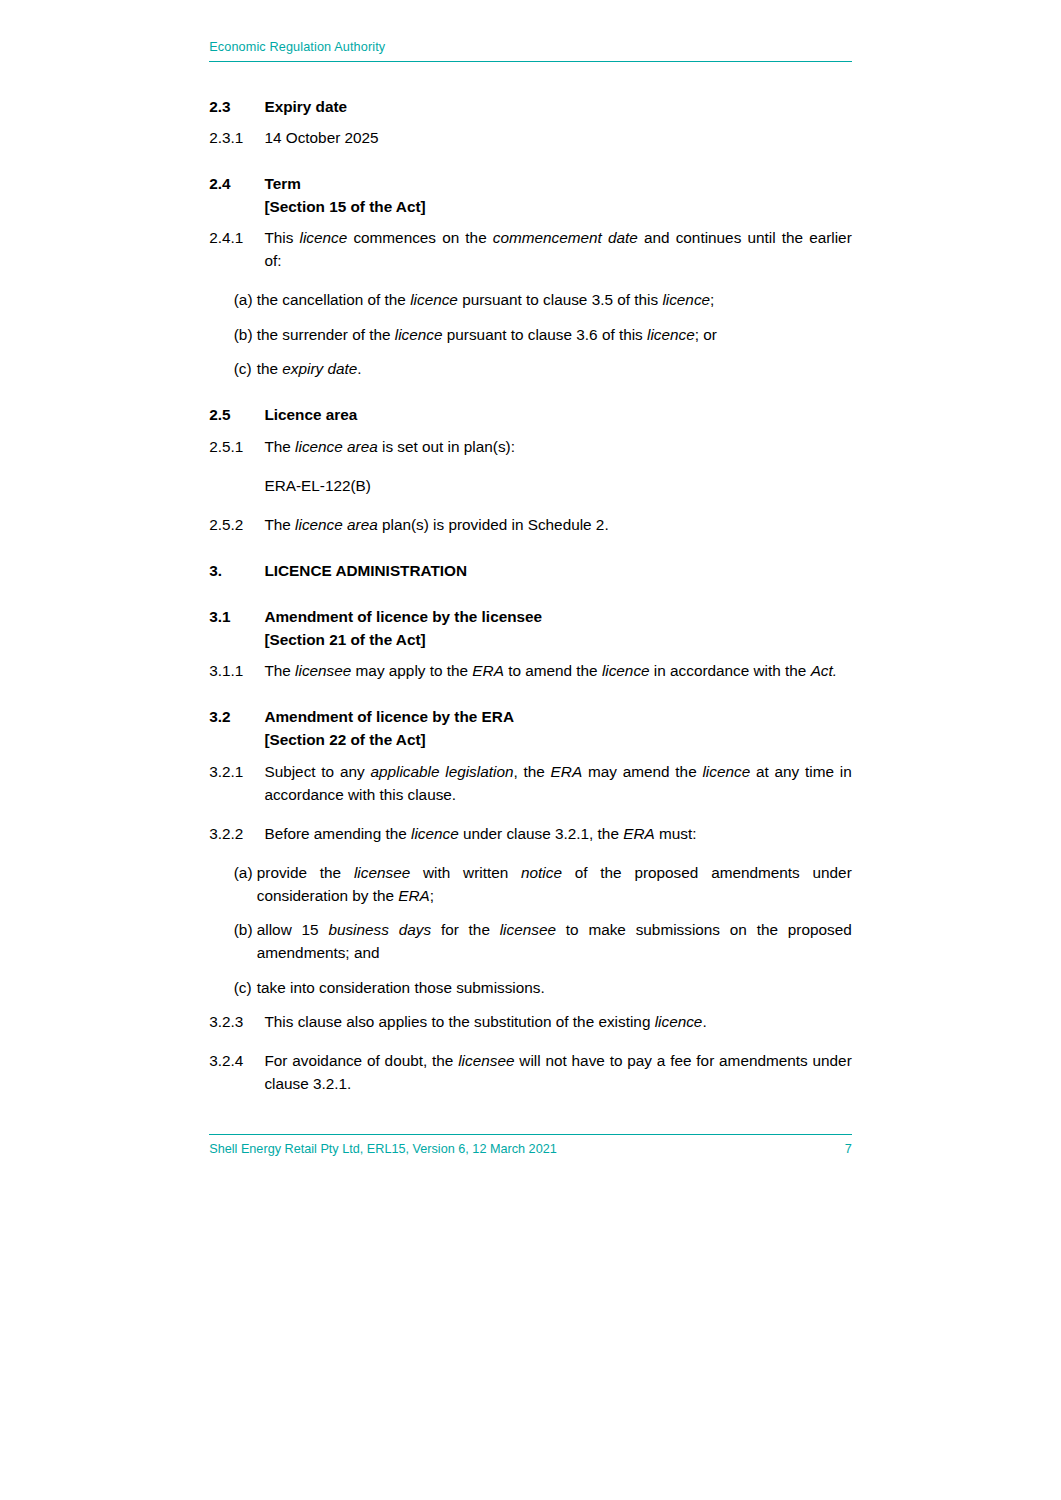Economic Regulation Authority
2.3
Expiry date
2.3.1
14 October 2025
2.4
Term[Section 15 of the Act]
2.4.1
This licence commences on the commencement date and continues until the earlier of:
(a)
the cancellation of the licence pursuant to clause 3.5 of this licence;
(b)
the surrender of the licence pursuant to clause 3.6 of this licence; or
(c)
the expiry date.
2.5
Licence area
2.5.1
The licence area is set out in plan(s):
ERA-EL-122(B)
2.5.2
The licence area plan(s) is provided in Schedule 2.
3.
LICENCE ADMINISTRATION
3.1
Amendment of licence by the licensee[Section 21 of the Act]
3.1.1
The licensee may apply to the ERA to amend the licence in accordance with the Act.
3.2
Amendment of licence by the ERA[Section 22 of the Act]
3.2.1
Subject to any applicable legislation, the ERA may amend the licence at any time in accordance with this clause.
3.2.2
Before amending the licence under clause 3.2.1, the ERA must:
(a)
provide the licensee with written notice of the proposed amendments under consideration by the ERA;
(b)
allow 15 business days for the licensee to make submissions on the proposed amendments; and
(c)
take into consideration those submissions.
3.2.3
This clause also applies to the substitution of the existing licence.
3.2.4
For avoidance of doubt, the licensee will not have to pay a fee for amendments under clause 3.2.1.
Shell Energy Retail Pty Ltd, ERL15, Version 6, 12 March 2021
7